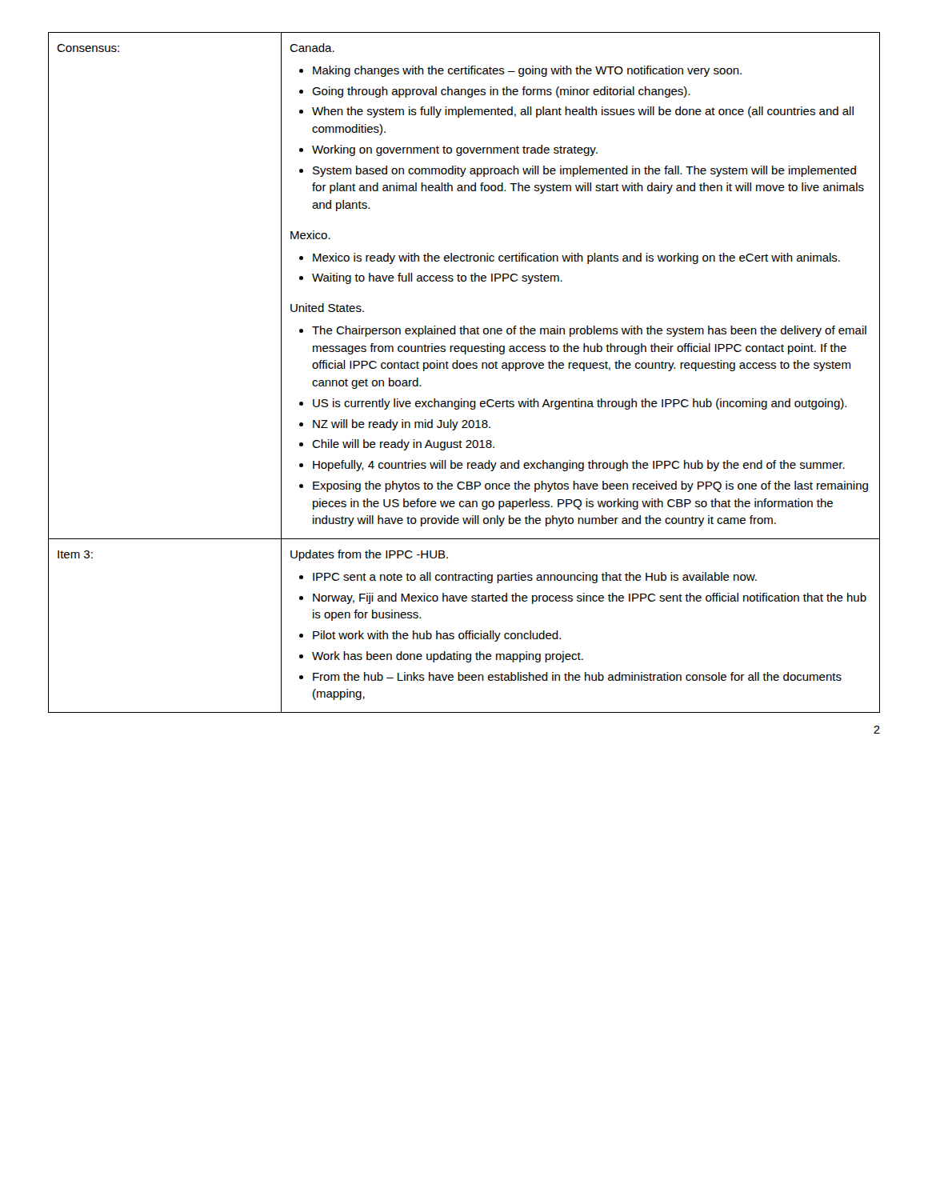| Consensus: | Canada. Making changes with the certificates – going with the WTO notification very soon. Going through approval changes in the forms (minor editorial changes). When the system is fully implemented, all plant health issues will be done at once (all countries and all commodities). Working on government to government trade strategy. System based on commodity approach will be implemented in the fall. The system will be implemented for plant and animal health and food. The system will start with dairy and then it will move to live animals and plants. Mexico. Mexico is ready with the electronic certification with plants and is working on the eCert with animals. Waiting to have full access to the IPPC system. United States. The Chairperson explained that one of the main problems with the system has been the delivery of email messages from countries requesting access to the hub through their official IPPC contact point. If the official IPPC contact point does not approve the request, the country. requesting access to the system cannot get on board. US is currently live exchanging eCerts with Argentina through the IPPC hub (incoming and outgoing). NZ will be ready in mid July 2018. Chile will be ready in August 2018. Hopefully, 4 countries will be ready and exchanging through the IPPC hub by the end of the summer. Exposing the phytos to the CBP once the phytos have been received by PPQ is one of the last remaining pieces in the US before we can go paperless. PPQ is working with CBP so that the information the industry will have to provide will only be the phyto number and the country it came from. |
| Item 3: | Updates from the IPPC -HUB. IPPC sent a note to all contracting parties announcing that the Hub is available now. Norway, Fiji and Mexico have started the process since the IPPC sent the official notification that the hub is open for business. Pilot work with the hub has officially concluded. Work has been done updating the mapping project. From the hub – Links have been established in the hub administration console for all the documents (mapping, |
2